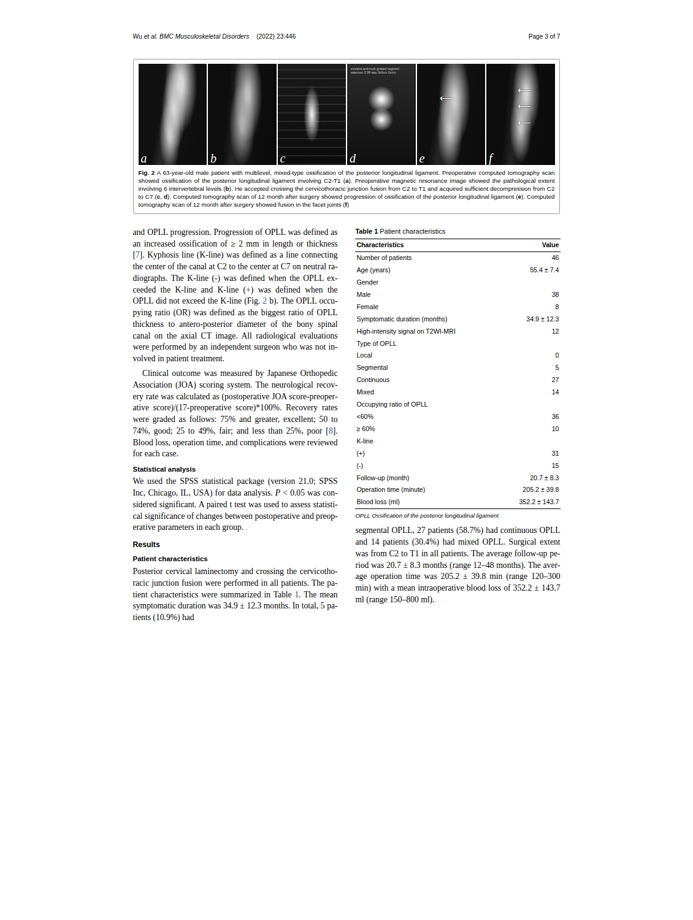Wu et al. BMC Musculoskeletal Disorders (2022) 23:446
Page 3 of 7
a
b
c
contains and multi gridded segment
waterson 0.0R way 0x0xxx 0xxxx
d
⟵ e
⟵ ⟵ ⟵ f
Fig. 2 A 63-year-old male patient with multilevel, mixed-type ossification of the posterior longitudinal ligament. Preoperative computed tomography scan showed ossification of the posterior longitudinal ligament involving C2-T1 (a). Preoperative magnetic resonance image showed the pathological extent involving 6 intervertebral levels (b). He accepted crossing the cervicothoracic junction fusion from C2 to T1 and acquired sufficient decompression from C2 to C7 (c, d). Computed tomography scan of 12 month after surgery showed progression of ossification of the posterior longitudinal ligament (e). Computed tomography scan of 12 month after surgery showed fusion in the facet joints (f)
and OPLL progression. Progression of OPLL was defined as an increased ossification of ≥ 2 mm in length or thickness [7]. Kyphosis line (K-line) was defined as a line connecting the center of the canal at C2 to the center at C7 on neutral radiographs. The K-line (-) was defined when the OPLL exceeded the K-line and K-line (+) was defined when the OPLL did not exceed the K-line (Fig. 2 b). The OPLL occupying ratio (OR) was defined as the biggest ratio of OPLL thickness to antero-posterior diameter of the bony spinal canal on the axial CT image. All radiological evaluations were performed by an independent surgeon who was not involved in patient treatment.
Clinical outcome was measured by Japanese Orthopedic Association (JOA) scoring system. The neurological recovery rate was calculated as (postoperative JOA score-preoperative score)/(17-preoperative score)*100%. Recovery rates were graded as follows: 75% and greater, excellent; 50 to 74%, good; 25 to 49%, fair; and less than 25%, poor [8]. Blood loss, operation time, and complications were reviewed for each case.
Statistical analysis
We used the SPSS statistical package (version 21.0; SPSS Inc, Chicago, IL, USA) for data analysis. P < 0.05 was considered significant. A paired t test was used to assess statistical significance of changes between postoperative and preoperative parameters in each group.
Results
Patient characteristics
Posterior cervical laminectomy and crossing the cervicothoracic junction fusion were performed in all patients. The patient characteristics were summarized in Table 1. The mean symptomatic duration was 34.9 ± 12.3 months. In total, 5 patients (10.9%) had
Table 1 Patient characteristics
| Characteristics | Value |
| --- | --- |
| Number of patients | 46 |
| Age (years) | 55.4 ± 7.4 |
| Gender | |
| Male | 38 |
| Female | 8 |
| Symptomatic duration (months) | 34.9 ± 12.3 |
| High-intensity signal on T2WI-MRI | 12 |
| Type of OPLL | |
| Local | 0 |
| Segmental | 5 |
| Continuous | 27 |
| Mixed | 14 |
| Occupying ratio of OPLL | |
| <60% | 36 |
| ≥ 60% | 10 |
| K-line | |
| (+) | 31 |
| (-) | 15 |
| Follow-up (month) | 20.7 ± 8.3 |
| Operation time (minute) | 205.2 ± 39.8 |
| Blood loss (ml) | 352.2 ± 143.7 |
OPLL Ossification of the posterior longitudinal ligament
segmental OPLL, 27 patients (58.7%) had continuous OPLL and 14 patients (30.4%) had mixed OPLL. Surgical extent was from C2 to T1 in all patients. The average follow-up period was 20.7 ± 8.3 months (range 12–48 months). The average operation time was 205.2 ± 39.8 min (range 120–300 min) with a mean intraoperative blood loss of 352.2 ± 143.7 ml (range 150–800 ml).